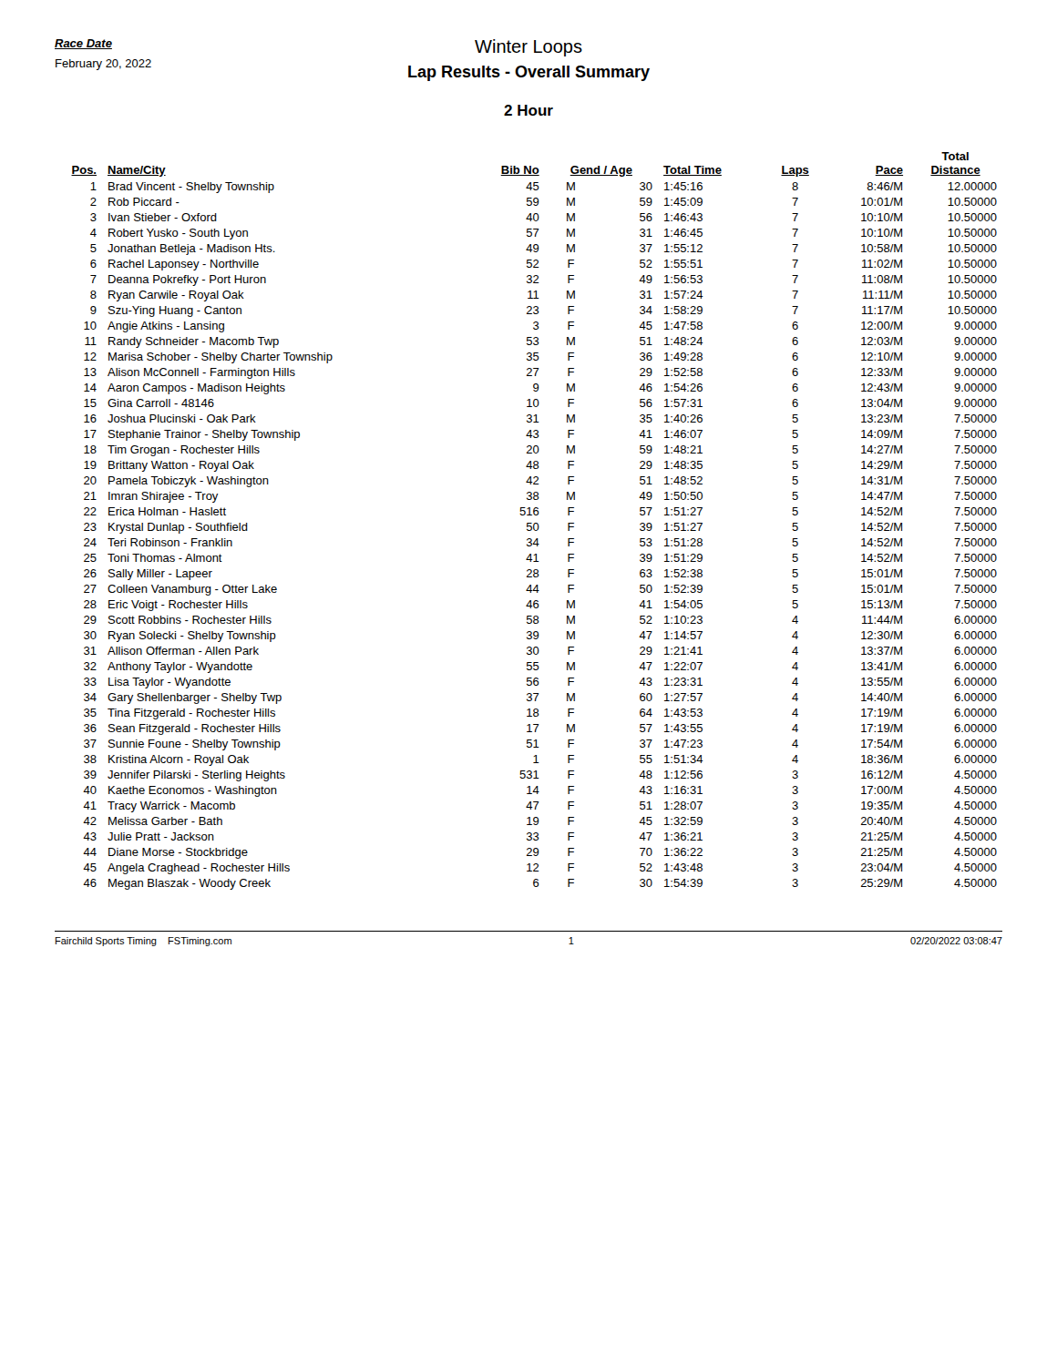Race Date
February 20, 2022
Winter Loops
Lap Results - Overall Summary
2 Hour
| Pos. | Name/City | Bib No | Gend / Age | Total Time | Laps | Pace | Total Distance |
| --- | --- | --- | --- | --- | --- | --- | --- |
| 1 | Brad Vincent - Shelby Township | 45 | M | 30 | 1:45:16 | 8 | 8:46/M | 12.00000 |
| 2 | Rob Piccard - | 59 | M | 59 | 1:45:09 | 7 | 10:01/M | 10.50000 |
| 3 | Ivan Stieber - Oxford | 40 | M | 56 | 1:46:43 | 7 | 10:10/M | 10.50000 |
| 4 | Robert Yusko - South Lyon | 57 | M | 31 | 1:46:45 | 7 | 10:10/M | 10.50000 |
| 5 | Jonathan Betleja - Madison Hts. | 49 | M | 37 | 1:55:12 | 7 | 10:58/M | 10.50000 |
| 6 | Rachel Laponsey - Northville | 52 | F | 52 | 1:55:51 | 7 | 11:02/M | 10.50000 |
| 7 | Deanna Pokrefky - Port Huron | 32 | F | 49 | 1:56:53 | 7 | 11:08/M | 10.50000 |
| 8 | Ryan Carwile - Royal Oak | 11 | M | 31 | 1:57:24 | 7 | 11:11/M | 10.50000 |
| 9 | Szu-Ying Huang - Canton | 23 | F | 34 | 1:58:29 | 7 | 11:17/M | 10.50000 |
| 10 | Angie Atkins - Lansing | 3 | F | 45 | 1:47:58 | 6 | 12:00/M | 9.00000 |
| 11 | Randy Schneider - Macomb Twp | 53 | M | 51 | 1:48:24 | 6 | 12:03/M | 9.00000 |
| 12 | Marisa Schober - Shelby Charter Township | 35 | F | 36 | 1:49:28 | 6 | 12:10/M | 9.00000 |
| 13 | Alison McConnell - Farmington Hills | 27 | F | 29 | 1:52:58 | 6 | 12:33/M | 9.00000 |
| 14 | Aaron Campos - Madison Heights | 9 | M | 46 | 1:54:26 | 6 | 12:43/M | 9.00000 |
| 15 | Gina Carroll - 48146 | 10 | F | 56 | 1:57:31 | 6 | 13:04/M | 9.00000 |
| 16 | Joshua Plucinski - Oak Park | 31 | M | 35 | 1:40:26 | 5 | 13:23/M | 7.50000 |
| 17 | Stephanie Trainor - Shelby Township | 43 | F | 41 | 1:46:07 | 5 | 14:09/M | 7.50000 |
| 18 | Tim Grogan - Rochester Hills | 20 | M | 59 | 1:48:21 | 5 | 14:27/M | 7.50000 |
| 19 | Brittany Watton - Royal Oak | 48 | F | 29 | 1:48:35 | 5 | 14:29/M | 7.50000 |
| 20 | Pamela Tobiczyk - Washington | 42 | F | 51 | 1:48:52 | 5 | 14:31/M | 7.50000 |
| 21 | Imran Shirajee - Troy | 38 | M | 49 | 1:50:50 | 5 | 14:47/M | 7.50000 |
| 22 | Erica Holman - Haslett | 516 | F | 57 | 1:51:27 | 5 | 14:52/M | 7.50000 |
| 23 | Krystal Dunlap - Southfield | 50 | F | 39 | 1:51:27 | 5 | 14:52/M | 7.50000 |
| 24 | Teri Robinson - Franklin | 34 | F | 53 | 1:51:28 | 5 | 14:52/M | 7.50000 |
| 25 | Toni Thomas - Almont | 41 | F | 39 | 1:51:29 | 5 | 14:52/M | 7.50000 |
| 26 | Sally Miller - Lapeer | 28 | F | 63 | 1:52:38 | 5 | 15:01/M | 7.50000 |
| 27 | Colleen Vanamburg - Otter Lake | 44 | F | 50 | 1:52:39 | 5 | 15:01/M | 7.50000 |
| 28 | Eric Voigt - Rochester Hills | 46 | M | 41 | 1:54:05 | 5 | 15:13/M | 7.50000 |
| 29 | Scott Robbins - Rochester Hills | 58 | M | 52 | 1:10:23 | 4 | 11:44/M | 6.00000 |
| 30 | Ryan Solecki - Shelby Township | 39 | M | 47 | 1:14:57 | 4 | 12:30/M | 6.00000 |
| 31 | Allison Offerman - Allen Park | 30 | F | 29 | 1:21:41 | 4 | 13:37/M | 6.00000 |
| 32 | Anthony Taylor - Wyandotte | 55 | M | 47 | 1:22:07 | 4 | 13:41/M | 6.00000 |
| 33 | Lisa Taylor - Wyandotte | 56 | F | 43 | 1:23:31 | 4 | 13:55/M | 6.00000 |
| 34 | Gary Shellenbarger - Shelby Twp | 37 | M | 60 | 1:27:57 | 4 | 14:40/M | 6.00000 |
| 35 | Tina Fitzgerald - Rochester Hills | 18 | F | 64 | 1:43:53 | 4 | 17:19/M | 6.00000 |
| 36 | Sean Fitzgerald - Rochester Hills | 17 | M | 57 | 1:43:55 | 4 | 17:19/M | 6.00000 |
| 37 | Sunnie Foune - Shelby Township | 51 | F | 37 | 1:47:23 | 4 | 17:54/M | 6.00000 |
| 38 | Kristina Alcorn - Royal Oak | 1 | F | 55 | 1:51:34 | 4 | 18:36/M | 6.00000 |
| 39 | Jennifer Pilarski - Sterling Heights | 531 | F | 48 | 1:12:56 | 3 | 16:12/M | 4.50000 |
| 40 | Kaethe Economos - Washington | 14 | F | 43 | 1:16:31 | 3 | 17:00/M | 4.50000 |
| 41 | Tracy Warrick - Macomb | 47 | F | 51 | 1:28:07 | 3 | 19:35/M | 4.50000 |
| 42 | Melissa Garber - Bath | 19 | F | 45 | 1:32:59 | 3 | 20:40/M | 4.50000 |
| 43 | Julie Pratt - Jackson | 33 | F | 47 | 1:36:21 | 3 | 21:25/M | 4.50000 |
| 44 | Diane Morse - Stockbridge | 29 | F | 70 | 1:36:22 | 3 | 21:25/M | 4.50000 |
| 45 | Angela Craghead - Rochester Hills | 12 | F | 52 | 1:43:48 | 3 | 23:04/M | 4.50000 |
| 46 | Megan Blaszak - Woody Creek | 6 | F | 30 | 1:54:39 | 3 | 25:29/M | 4.50000 |
Fairchild Sports Timing FSTiming.com
1
02/20/2022 03:08:47